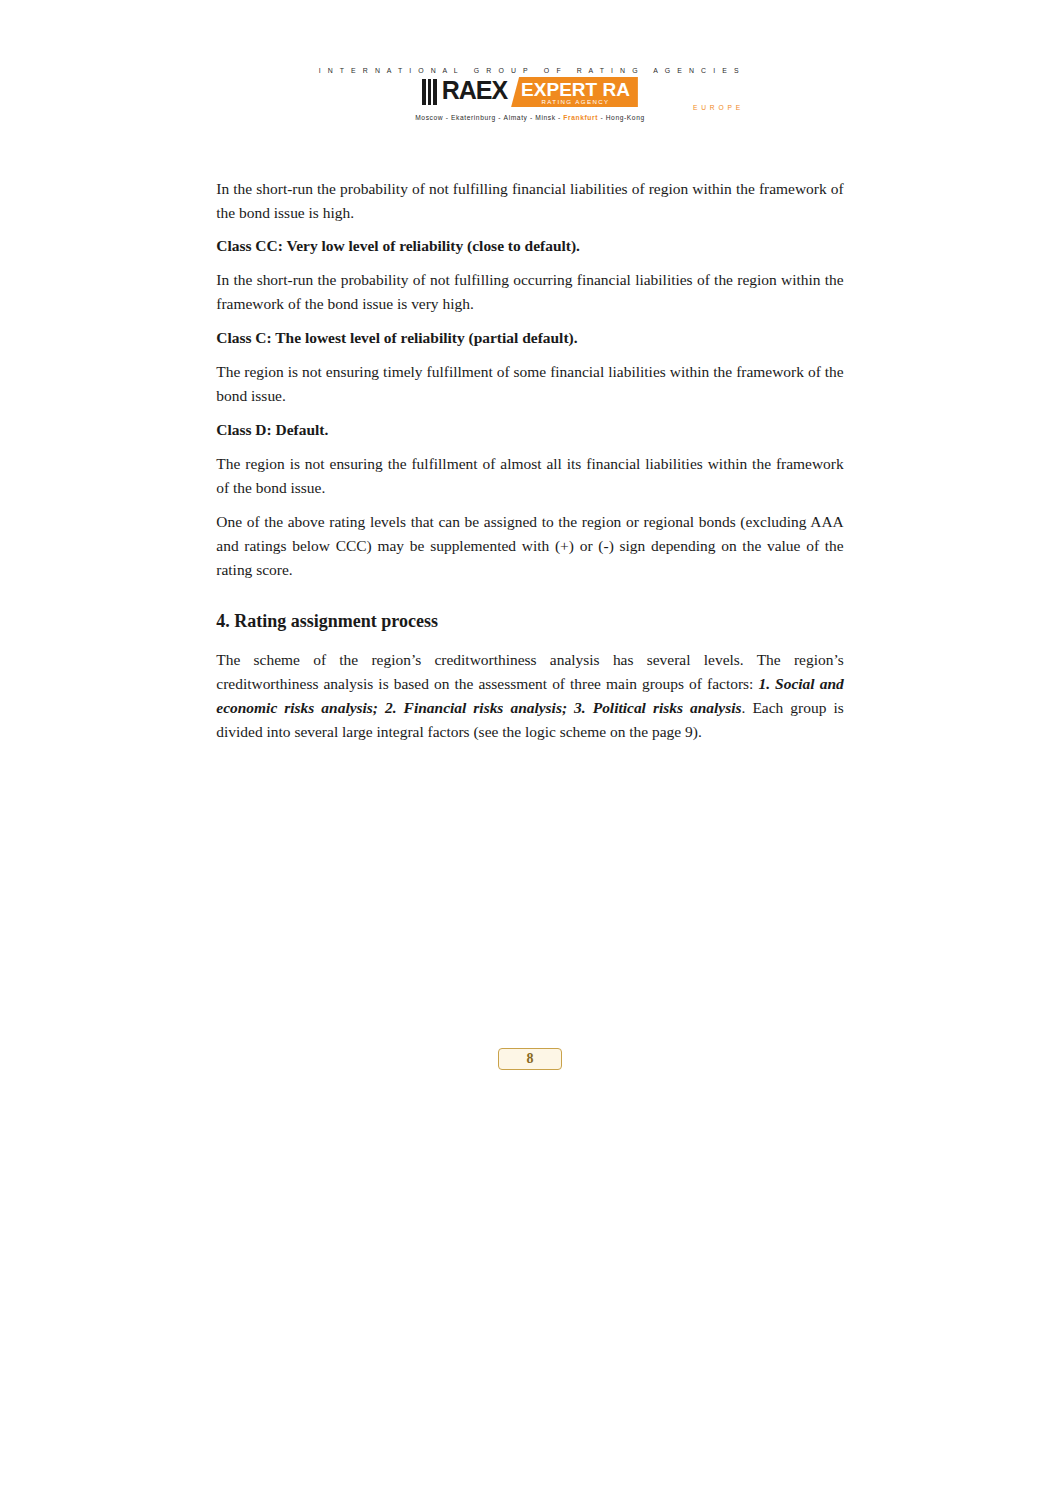I N T E R N A T I O N A L G R O U P O F R A T I N G A G E N C I E S
RAEX
EXPERT RARATING AGENCY
E U R O P E
Moscow - Ekaterinburg - Almaty - Minsk - Frankfurt - Hong-Kong
In the short-run the probability of not fulfilling financial liabilities of region within the framework of the bond issue is high.
Class CC: Very low level of reliability (close to default).
In the short-run the probability of not fulfilling occurring financial liabilities of the region within the framework of the bond issue is very high.
Class C: The lowest level of reliability (partial default).
The region is not ensuring timely fulfillment of some financial liabilities within the framework of the bond issue.
Class D: Default.
The region is not ensuring the fulfillment of almost all its financial liabilities within the framework of the bond issue.
One of the above rating levels that can be assigned to the region or regional bonds (excluding AAA and ratings below CCC) may be supplemented with (+) or (-) sign depending on the value of the rating score.
4. Rating assignment process
The scheme of the region’s creditworthiness analysis has several levels. The region’s creditworthiness analysis is based on the assessment of three main groups of factors: 1. Social and economic risks analysis; 2. Financial risks analysis; 3. Political risks analysis. Each group is divided into several large integral factors (see the logic scheme on the page 9).
8